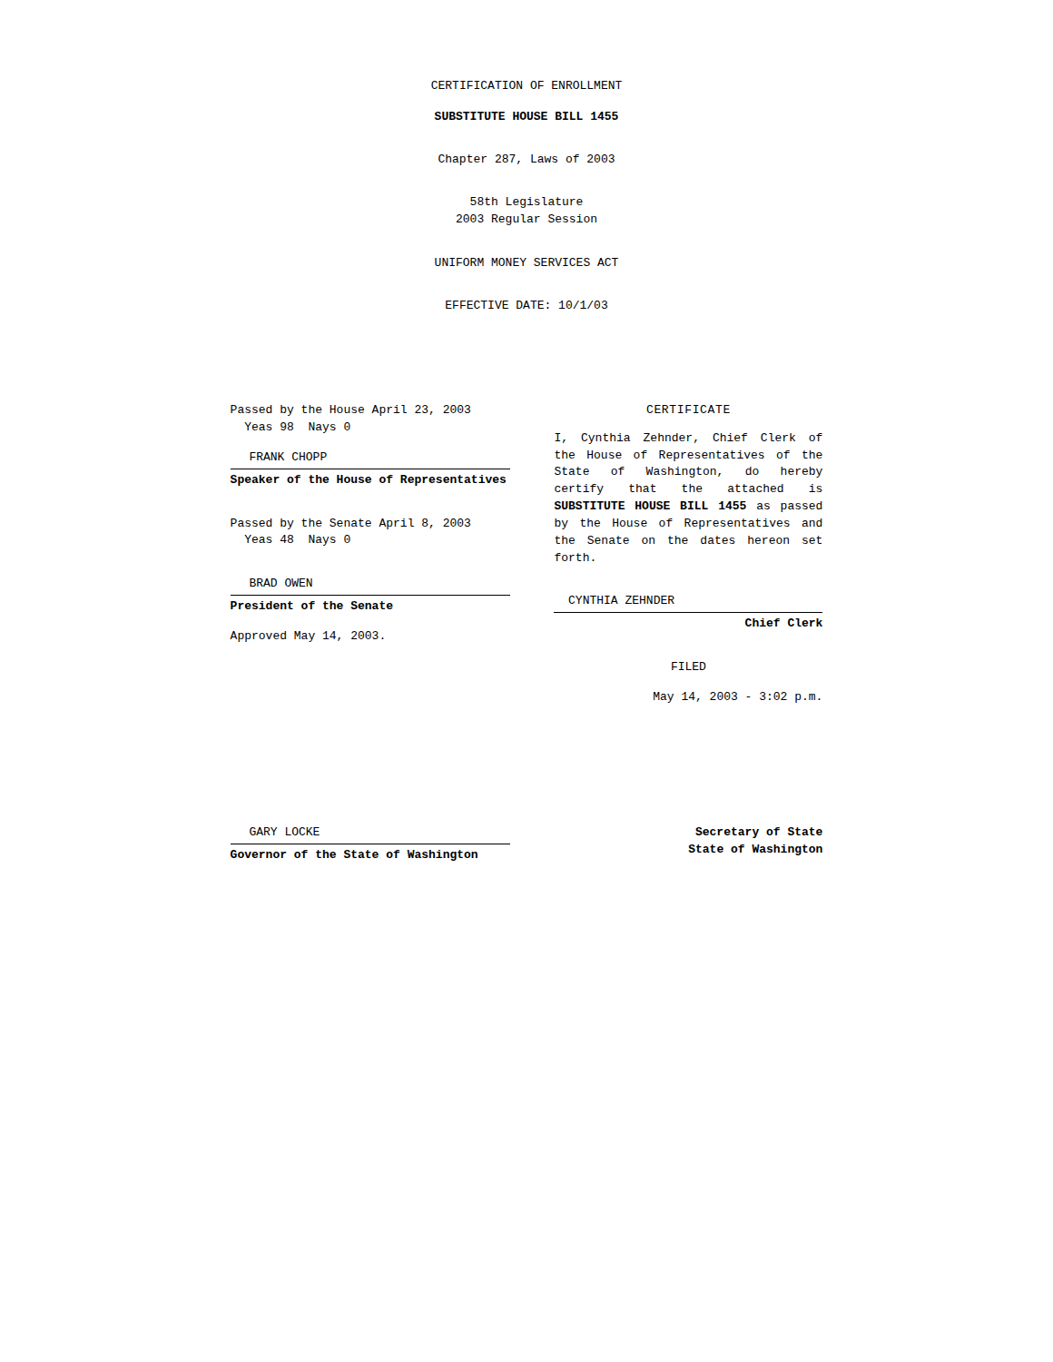CERTIFICATION OF ENROLLMENT
SUBSTITUTE HOUSE BILL 1455
Chapter 287, Laws of 2003
58th Legislature
2003 Regular Session
UNIFORM MONEY SERVICES ACT
EFFECTIVE DATE: 10/1/03
Passed by the House April 23, 2003Yeas 98 Nays 0
FRANK CHOPP
Speaker of the House of Representatives
Passed by the Senate April 8, 2003Yeas 48 Nays 0
BRAD OWEN
President of the Senate
Approved May 14, 2003.
CERTIFICATE
I, Cynthia Zehnder, Chief Clerk of the House of Representatives of the State of Washington, do hereby certify that the attached is SUBSTITUTE HOUSE BILL 1455 as passed by the House of Representatives and the Senate on the dates hereon set forth.
CYNTHIA ZEHNDER
Chief Clerk
FILED
May 14, 2003 - 3:02 p.m.
GARY LOCKE
Governor of the State of Washington
Secretary of State
State of Washington